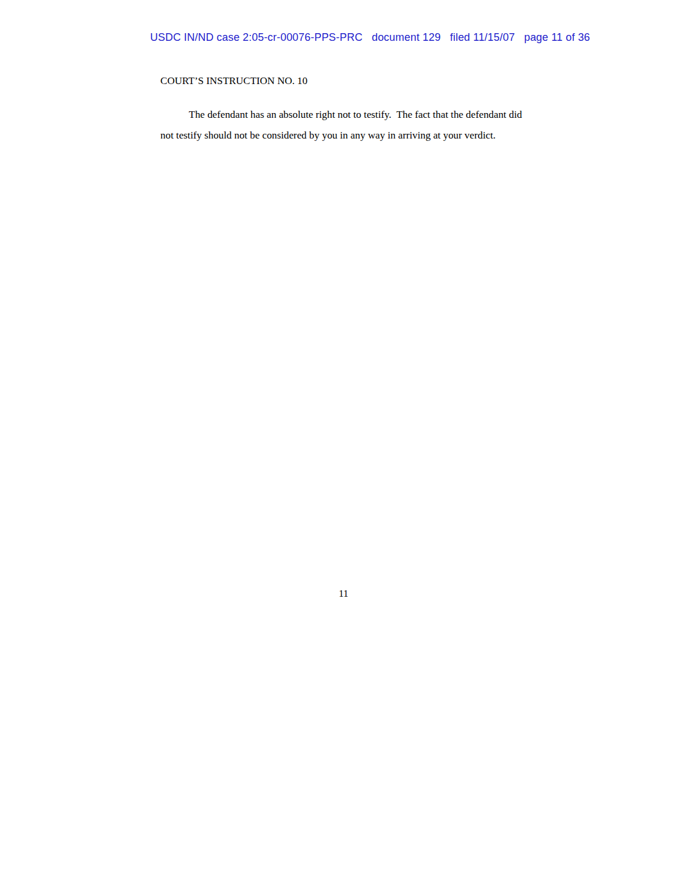USDC IN/ND case 2:05-cr-00076-PPS-PRC document 129 filed 11/15/07 page 11 of 36
COURT’S INSTRUCTION NO. 10
The defendant has an absolute right not to testify. The fact that the defendant did not testify should not be considered by you in any way in arriving at your verdict.
11